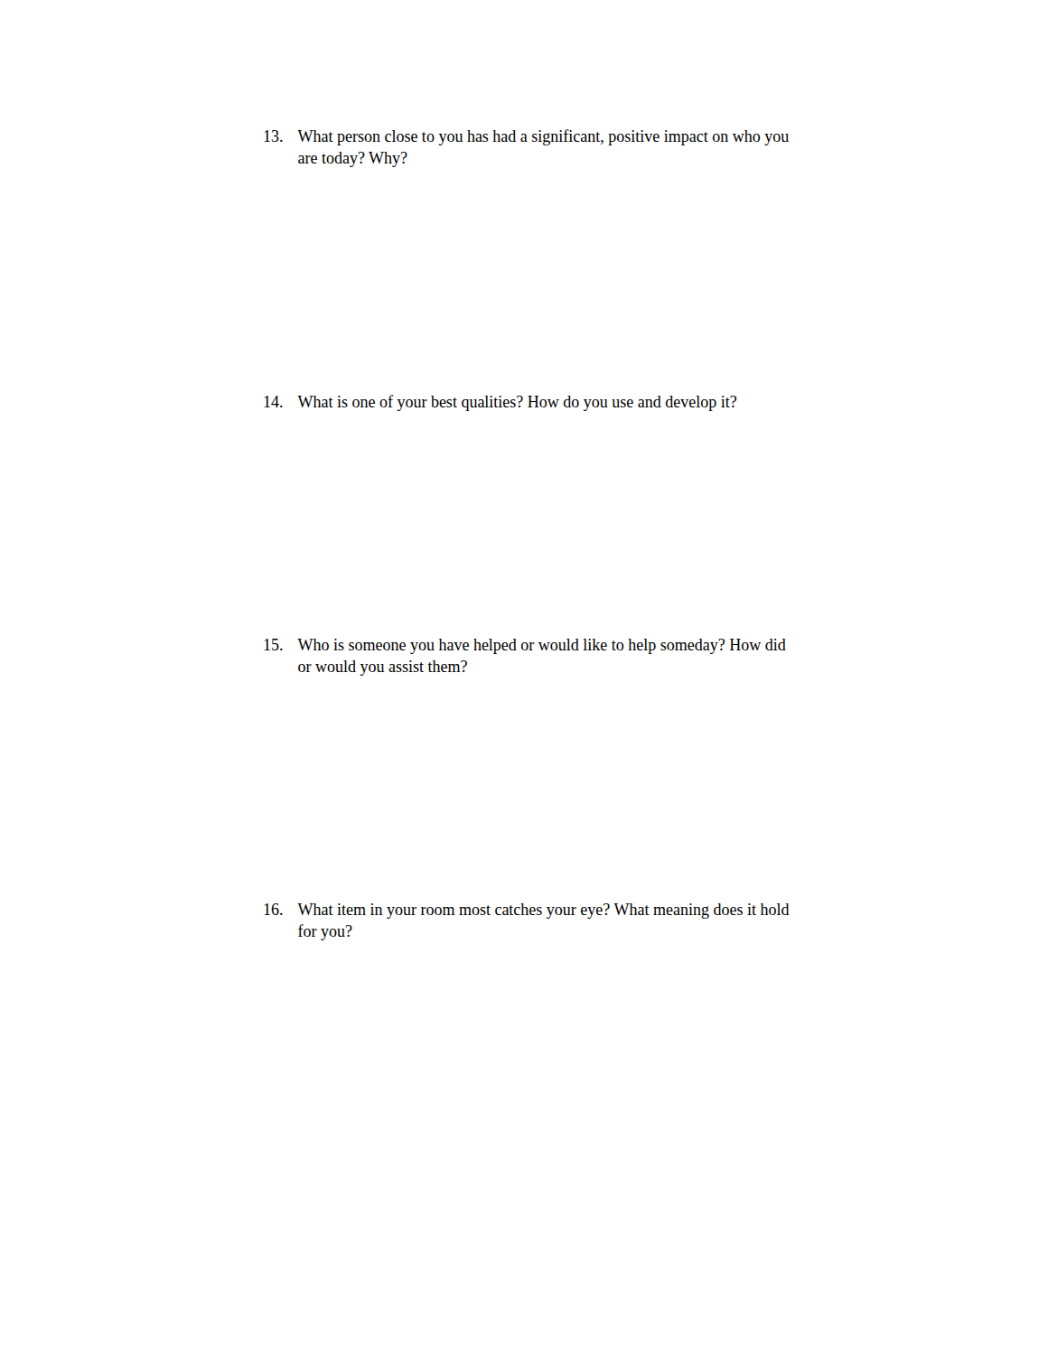What person close to you has had a significant, positive impact on who you are today? Why?
What is one of your best qualities? How do you use and develop it?
Who is someone you have helped or would like to help someday? How did or would you assist them?
What item in your room most catches your eye? What meaning does it hold for you?